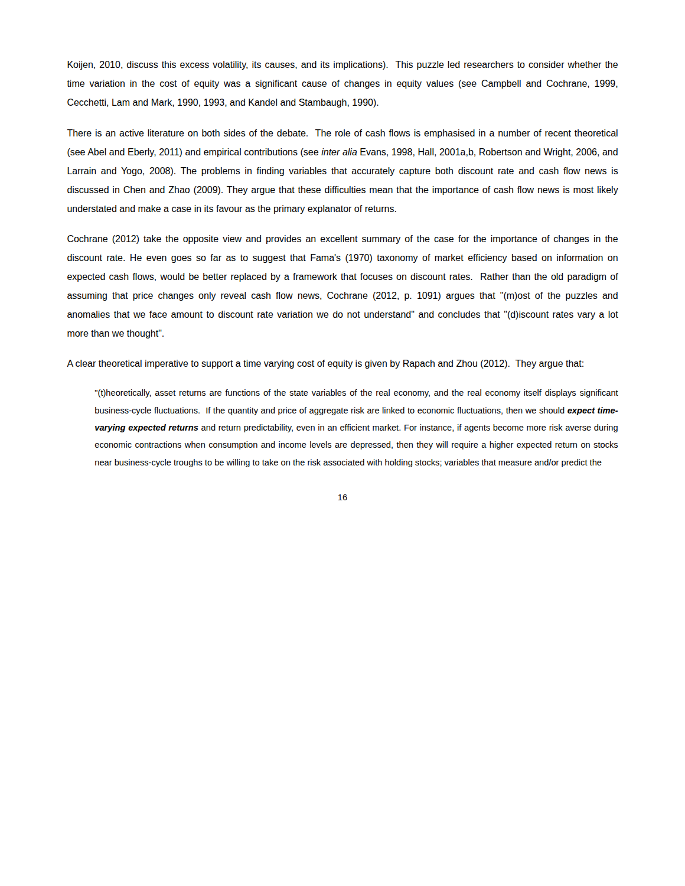Koijen, 2010, discuss this excess volatility, its causes, and its implications). This puzzle led researchers to consider whether the time variation in the cost of equity was a significant cause of changes in equity values (see Campbell and Cochrane, 1999, Cecchetti, Lam and Mark, 1990, 1993, and Kandel and Stambaugh, 1990).
There is an active literature on both sides of the debate. The role of cash flows is emphasised in a number of recent theoretical (see Abel and Eberly, 2011) and empirical contributions (see inter alia Evans, 1998, Hall, 2001a,b, Robertson and Wright, 2006, and Larrain and Yogo, 2008). The problems in finding variables that accurately capture both discount rate and cash flow news is discussed in Chen and Zhao (2009). They argue that these difficulties mean that the importance of cash flow news is most likely understated and make a case in its favour as the primary explanator of returns.
Cochrane (2012) take the opposite view and provides an excellent summary of the case for the importance of changes in the discount rate. He even goes so far as to suggest that Fama's (1970) taxonomy of market efficiency based on information on expected cash flows, would be better replaced by a framework that focuses on discount rates. Rather than the old paradigm of assuming that price changes only reveal cash flow news, Cochrane (2012, p. 1091) argues that "(m)ost of the puzzles and anomalies that we face amount to discount rate variation we do not understand" and concludes that "(d)iscount rates vary a lot more than we thought".
A clear theoretical imperative to support a time varying cost of equity is given by Rapach and Zhou (2012). They argue that:
"(t)heoretically, asset returns are functions of the state variables of the real economy, and the real economy itself displays significant business-cycle fluctuations. If the quantity and price of aggregate risk are linked to economic fluctuations, then we should expect time-varying expected returns and return predictability, even in an efficient market. For instance, if agents become more risk averse during economic contractions when consumption and income levels are depressed, then they will require a higher expected return on stocks near business-cycle troughs to be willing to take on the risk associated with holding stocks; variables that measure and/or predict the
16